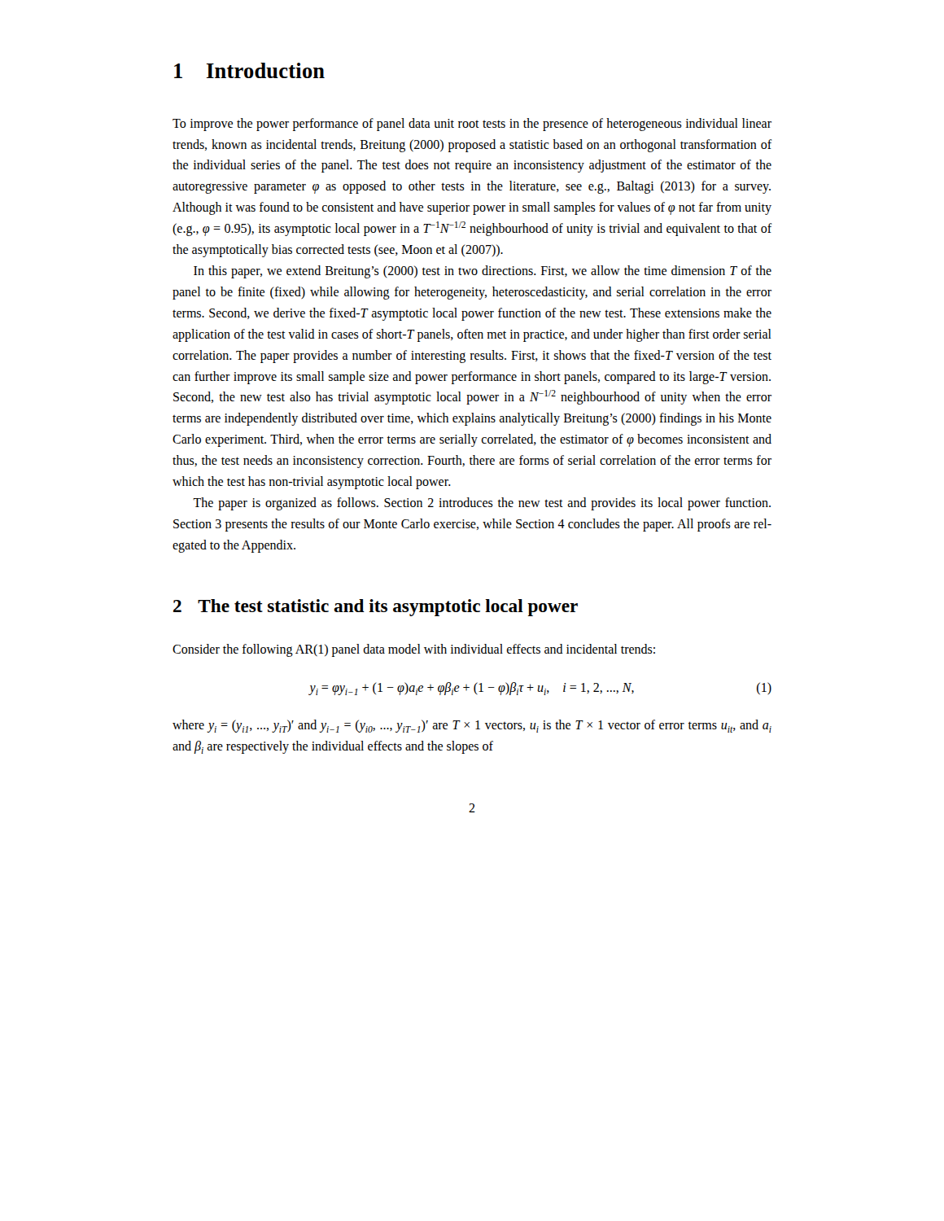1 Introduction
To improve the power performance of panel data unit root tests in the presence of heterogeneous individual linear trends, known as incidental trends, Breitung (2000) proposed a statistic based on an orthogonal transformation of the individual series of the panel. The test does not require an inconsistency adjustment of the estimator of the autoregressive parameter φ as opposed to other tests in the literature, see e.g., Baltagi (2013) for a survey. Although it was found to be consistent and have superior power in small samples for values of φ not far from unity (e.g., φ = 0.95), its asymptotic local power in a T−1N−1/2 neighbourhood of unity is trivial and equivalent to that of the asymptotically bias corrected tests (see, Moon et al (2007)).
In this paper, we extend Breitung’s (2000) test in two directions. First, we allow the time dimension T of the panel to be finite (fixed) while allowing for heterogeneity, heteroscedasticity, and serial correlation in the error terms. Second, we derive the fixed-T asymptotic local power function of the new test. These extensions make the application of the test valid in cases of short-T panels, often met in practice, and under higher than first order serial correlation. The paper provides a number of interesting results. First, it shows that the fixed-T version of the test can further improve its small sample size and power performance in short panels, compared to its large-T version. Second, the new test also has trivial asymptotic local power in a N−1/2 neighbourhood of unity when the error terms are independently distributed over time, which explains analytically Breitung’s (2000) findings in his Monte Carlo experiment. Third, when the error terms are serially correlated, the estimator of φ becomes inconsistent and thus, the test needs an inconsistency correction. Fourth, there are forms of serial correlation of the error terms for which the test has non-trivial asymptotic local power.
The paper is organized as follows. Section 2 introduces the new test and provides its local power function. Section 3 presents the results of our Monte Carlo exercise, while Section 4 concludes the paper. All proofs are relegated to the Appendix.
2 The test statistic and its asymptotic local power
Consider the following AR(1) panel data model with individual effects and incidental trends:
yi = φyi−1 + (1 − φ)aie + φβie + (1 − φ)βiτ + ui, i = 1, 2, ..., N, (1)
where yi = (yi1, ..., yiT)′ and yi−1 = (yi0, ..., yiT−1)′ are T × 1 vectors, ui is the T × 1 vector of error terms uit, and ai and βi are respectively the individual effects and the slopes of
2